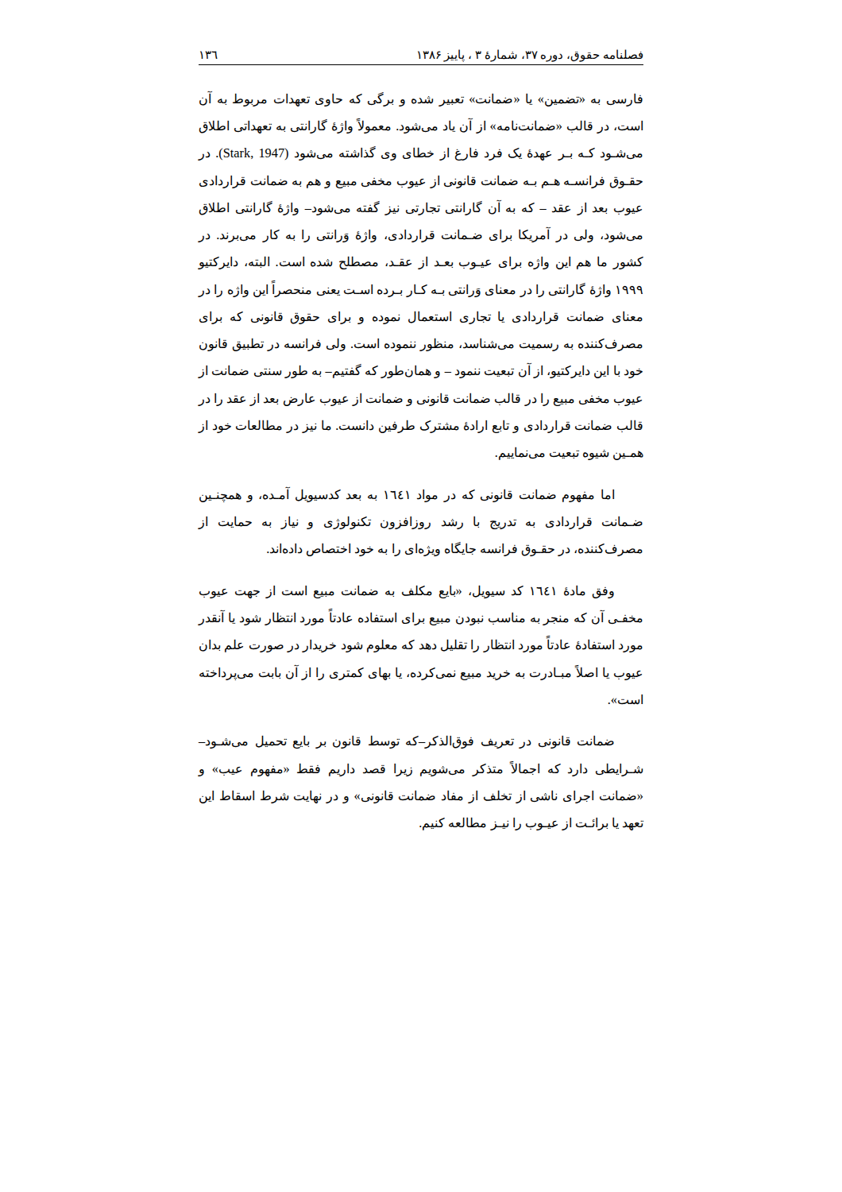فصلنامه حقوق، دوره ۳۷، شمارهٔ ۳ ، پاییز ۱۳۸۶ ۱۳٦
فارسی به «تضمین» یا «ضمانت» تعبیر شده و برگی که حاوی تعهدات مربوط به آن است، در قالب «ضمانت‌نامه» از آن یاد می‌شود. معمولاً واژهٔ گارانتی به تعهداتی اطلاق می‌شـود کـه بـر عهدهٔ یک فرد فارغ از خطای وی گذاشته می‌شود (Stark, 1947). در حقـوق فرانسـه هـم بـه ضمانت قانونی از عیوب مخفی مبیع و هم به ضمانت قراردادی عیوب بعد از عقد – که به آن گارانتی تجارتی نیز گفته می‌شود– واژهٔ گارانتی اطلاق می‌شود، ولی در آمریکا برای ضـمانت قراردادی، واژهٔ وَرانتی را به کار می‌برند. در کشور ما هم این واژه برای عیـوب بعـد از عقـد، مصطلح شده است. البته، دایرکتیو ۱۹۹۹ واژهٔ گارانتی را در معنای وَرانتی بـه کـار بـرده اسـت یعنی منحصراً این واژه را در معنای ضمانت قراردادی یا تجاری استعمال نموده و برای حقوق قانونی که برای مصرف‌کننده به رسمیت می‌شناسد، منظور ننموده است. ولی فرانسه در تطبیق قانون خود با این دایرکتیو، از آن تبعیت ننمود – و همان‌طور که گفتیم– به طور سنتی ضمانت از عیوب مخفی مبیع را در قالب ضمانت قانونی و ضمانت از عیوب عارض بعد از عقد را در قالب ضمانت قراردادی و تابع ارادهٔ مشترک طرفین دانست. ما نیز در مطالعات خود از همـین شیوه تبعیت می‌نماییم.
اما مفهوم ضمانت قانونی که در مواد ۱٦٤۱ به بعد کدسیویل آمـده، و همچنـین ضـمانت قراردادی به تدریج با رشد روزافزون تکنولوژی و نیاز به حمایت از مصرف‌کننده، در حقـوق فرانسه جایگاه ویژه‌ای را به خود اختصاص داده‌اند.
وفق مادهٔ ۱٦٤۱ کد سیویل، «بایع مکلف به ضمانت مبیع است از جهت عیوب مخفـی آن که منجر به مناسب نبودن مبیع برای استفاده عادتاً مورد انتظار شود یا آنقدر مورد استفادهٔ عادتاً مورد انتظار را تقلیل دهد که معلوم شود خریدار در صورت علم بدان عیوب یا اصلاً مبـادرت به خرید مبیع نمی‌کرده، یا بهای کمتری را از آن بابت می‌پرداخته است».
ضمانت قانونی در تعریف فوق‌الذکر–که توسط قانون بر بایع تحمیل می‌شـود– شـرایطی دارد که اجمالاً متذکر می‌شویم زیرا قصد داریم فقط «مفهوم عیب» و «ضمانت اجرای ناشی از تخلف از مفاد ضمانت قانونی» و در نهایت شرط اسقاط این تعهد یا برائـت از عیـوب را نیـز مطالعه کنیم.